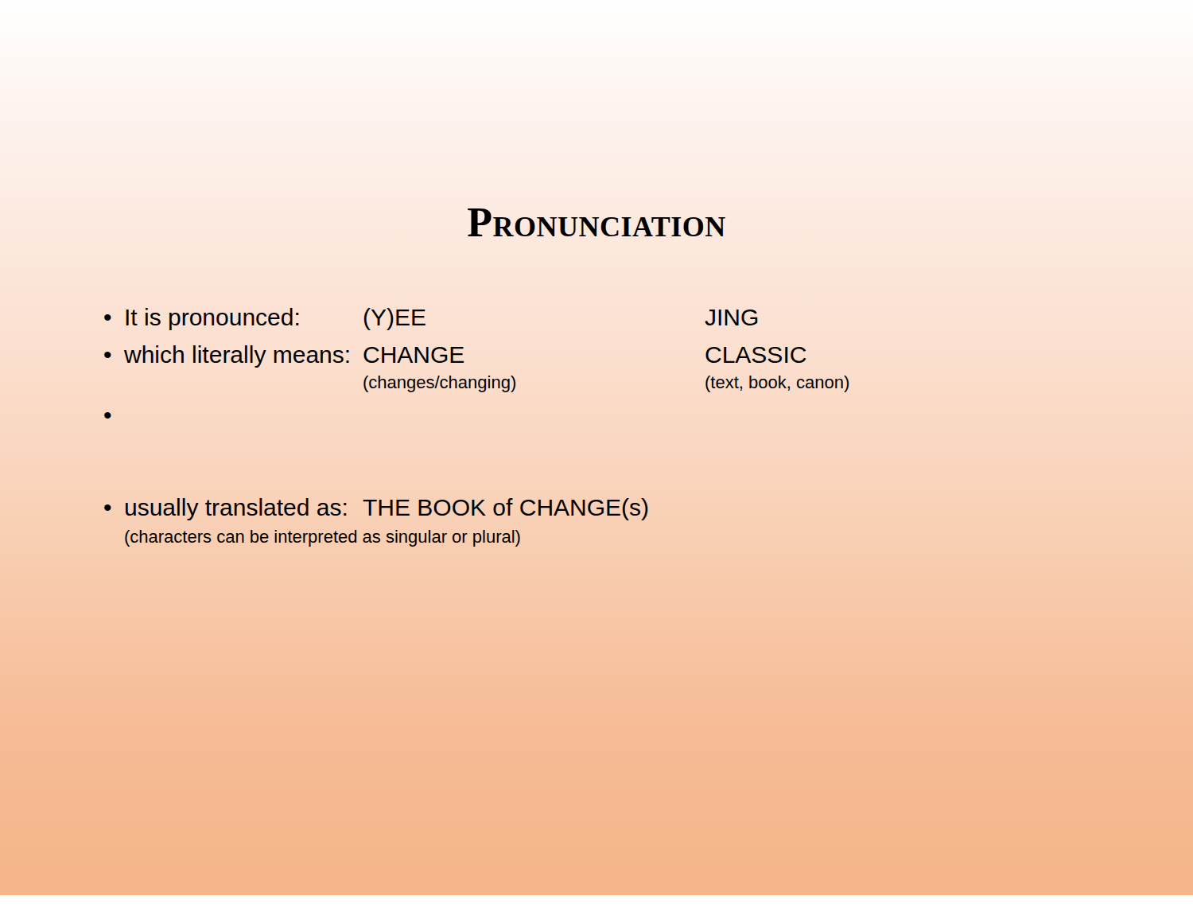Pronunciation
It is pronounced:(Y)EE JING
which literally means: CHANGE(changes/changing) CLASSIC(text, book, canon)
usually translated as: THE BOOK of CHANGE(s) (characters can be interpreted as singular or plural)